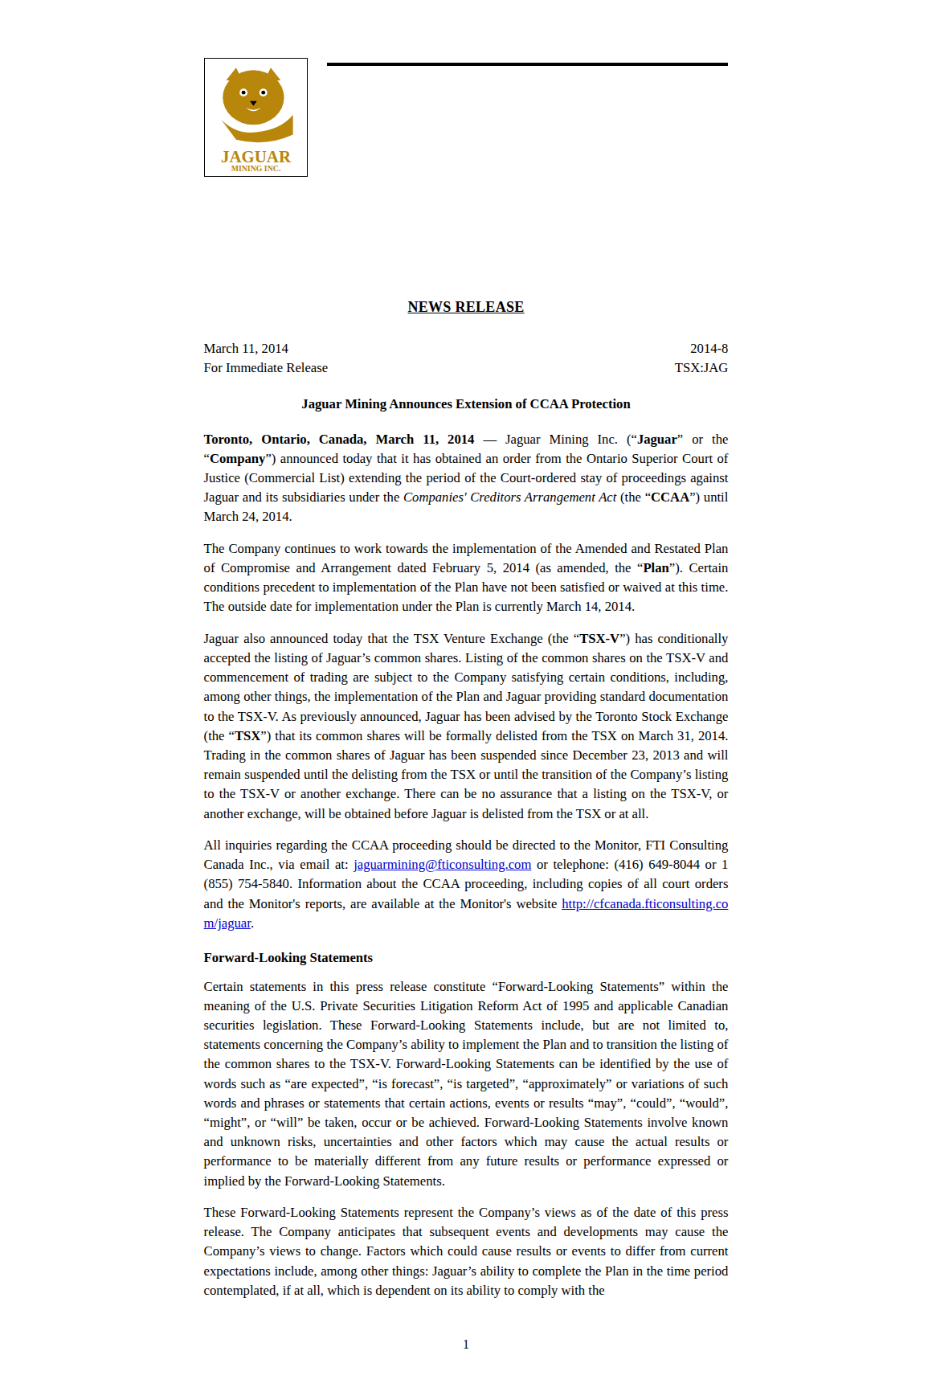NEWS RELEASE
| March 11, 2014 | 2014-8 |
| For Immediate Release | TSX:JAG |
Jaguar Mining Announces Extension of CCAA Protection
Toronto, Ontario, Canada, March 11, 2014 — Jaguar Mining Inc. (“Jaguar” or the “Company”) announced today that it has obtained an order from the Ontario Superior Court of Justice (Commercial List) extending the period of the Court-ordered stay of proceedings against Jaguar and its subsidiaries under the Companies' Creditors Arrangement Act (the “CCAA”) until March 24, 2014.
The Company continues to work towards the implementation of the Amended and Restated Plan of Compromise and Arrangement dated February 5, 2014 (as amended, the “Plan”). Certain conditions precedent to implementation of the Plan have not been satisfied or waived at this time. The outside date for implementation under the Plan is currently March 14, 2014.
Jaguar also announced today that the TSX Venture Exchange (the “TSX-V”) has conditionally accepted the listing of Jaguar’s common shares. Listing of the common shares on the TSX-V and commencement of trading are subject to the Company satisfying certain conditions, including, among other things, the implementation of the Plan and Jaguar providing standard documentation to the TSX-V. As previously announced, Jaguar has been advised by the Toronto Stock Exchange (the “TSX”) that its common shares will be formally delisted from the TSX on March 31, 2014. Trading in the common shares of Jaguar has been suspended since December 23, 2013 and will remain suspended until the delisting from the TSX or until the transition of the Company’s listing to the TSX-V or another exchange. There can be no assurance that a listing on the TSX-V, or another exchange, will be obtained before Jaguar is delisted from the TSX or at all.
All inquiries regarding the CCAA proceeding should be directed to the Monitor, FTI Consulting Canada Inc., via email at: jaguarmining@fticonsulting.com or telephone: (416) 649-8044 or 1 (855) 754-5840. Information about the CCAA proceeding, including copies of all court orders and the Monitor's reports, are available at the Monitor's website http://cfcanada.fticonsulting.com/jaguar.
Forward-Looking Statements
Certain statements in this press release constitute “Forward-Looking Statements” within the meaning of the U.S. Private Securities Litigation Reform Act of 1995 and applicable Canadian securities legislation. These Forward-Looking Statements include, but are not limited to, statements concerning the Company’s ability to implement the Plan and to transition the listing of the common shares to the TSX-V. Forward-Looking Statements can be identified by the use of words such as “are expected”, “is forecast”, “is targeted”, “approximately” or variations of such words and phrases or statements that certain actions, events or results “may”, “could”, “would”, “might”, or “will” be taken, occur or be achieved. Forward-Looking Statements involve known and unknown risks, uncertainties and other factors which may cause the actual results or performance to be materially different from any future results or performance expressed or implied by the Forward-Looking Statements.
These Forward-Looking Statements represent the Company’s views as of the date of this press release. The Company anticipates that subsequent events and developments may cause the Company’s views to change. Factors which could cause results or events to differ from current expectations include, among other things: Jaguar’s ability to complete the Plan in the time period contemplated, if at all, which is dependent on its ability to comply with the
1